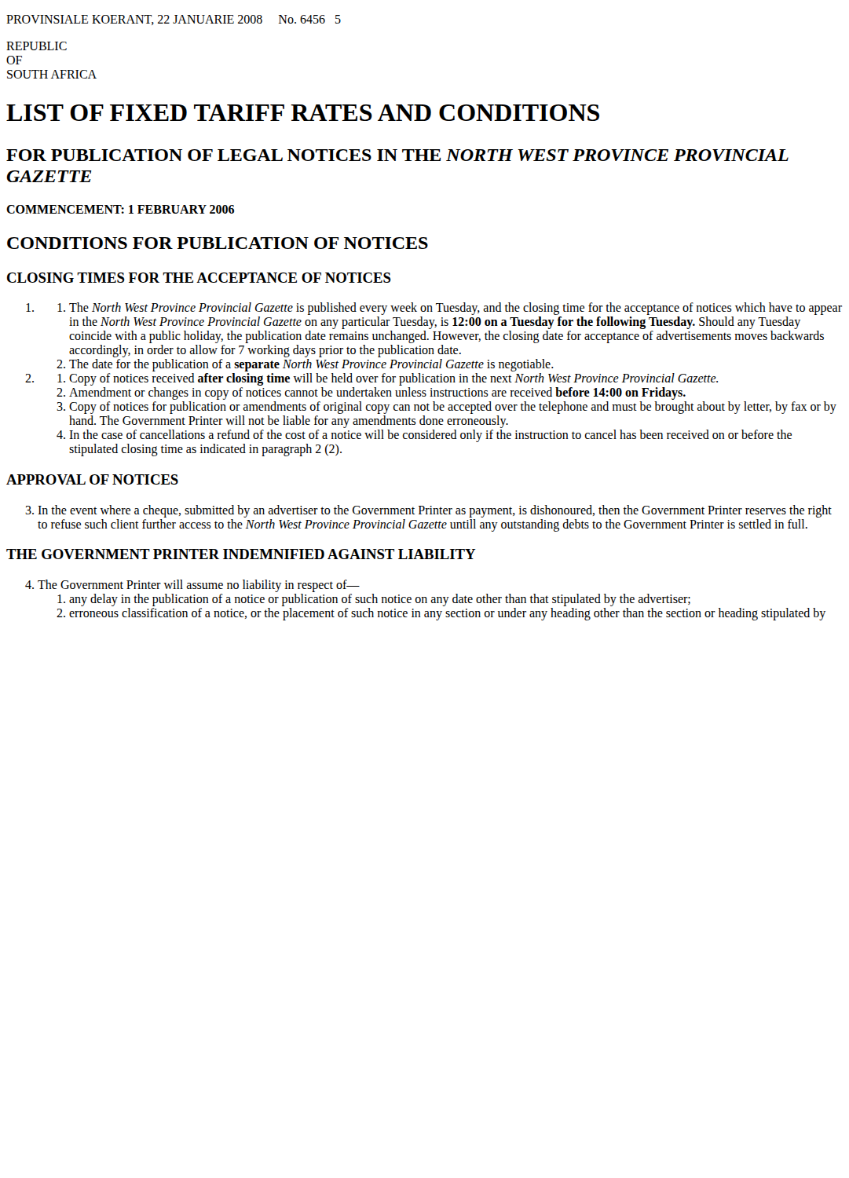PROVINSIALE KOERANT, 22 JANUARIE 2008 No. 6456 5
REPUBLIC
OF
SOUTH AFRICA
LIST OF FIXED TARIFF RATES AND CONDITIONS
FOR PUBLICATION OF LEGAL NOTICES IN THE NORTH WEST PROVINCE PROVINCIAL GAZETTE
COMMENCEMENT: 1 FEBRUARY 2006
CONDITIONS FOR PUBLICATION OF NOTICES
CLOSING TIMES FOR THE ACCEPTANCE OF NOTICES
The North West Province Provincial Gazette is published every week on Tuesday, and the closing time for the acceptance of notices which have to appear in the North West Province Provincial Gazette on any particular Tuesday, is 12:00 on a Tuesday for the following Tuesday. Should any Tuesday coincide with a public holiday, the publication date remains unchanged. However, the closing date for acceptance of advertisements moves backwards accordingly, in order to allow for 7 working days prior to the publication date.
The date for the publication of a separate North West Province Provincial Gazette is negotiable.
Copy of notices received after closing time will be held over for publication in the next North West Province Provincial Gazette.
Amendment or changes in copy of notices cannot be undertaken unless instructions are received before 14:00 on Fridays.
Copy of notices for publication or amendments of original copy can not be accepted over the telephone and must be brought about by letter, by fax or by hand. The Government Printer will not be liable for any amendments done erroneously.
In the case of cancellations a refund of the cost of a notice will be considered only if the instruction to cancel has been received on or before the stipulated closing time as indicated in paragraph 2 (2).
APPROVAL OF NOTICES
In the event where a cheque, submitted by an advertiser to the Government Printer as payment, is dishonoured, then the Government Printer reserves the right to refuse such client further access to the North West Province Provincial Gazette untill any outstanding debts to the Government Printer is settled in full.
THE GOVERNMENT PRINTER INDEMNIFIED AGAINST LIABILITY
The Government Printer will assume no liability in respect of—
any delay in the publication of a notice or publication of such notice on any date other than that stipulated by the advertiser;
erroneous classification of a notice, or the placement of such notice in any section or under any heading other than the section or heading stipulated by